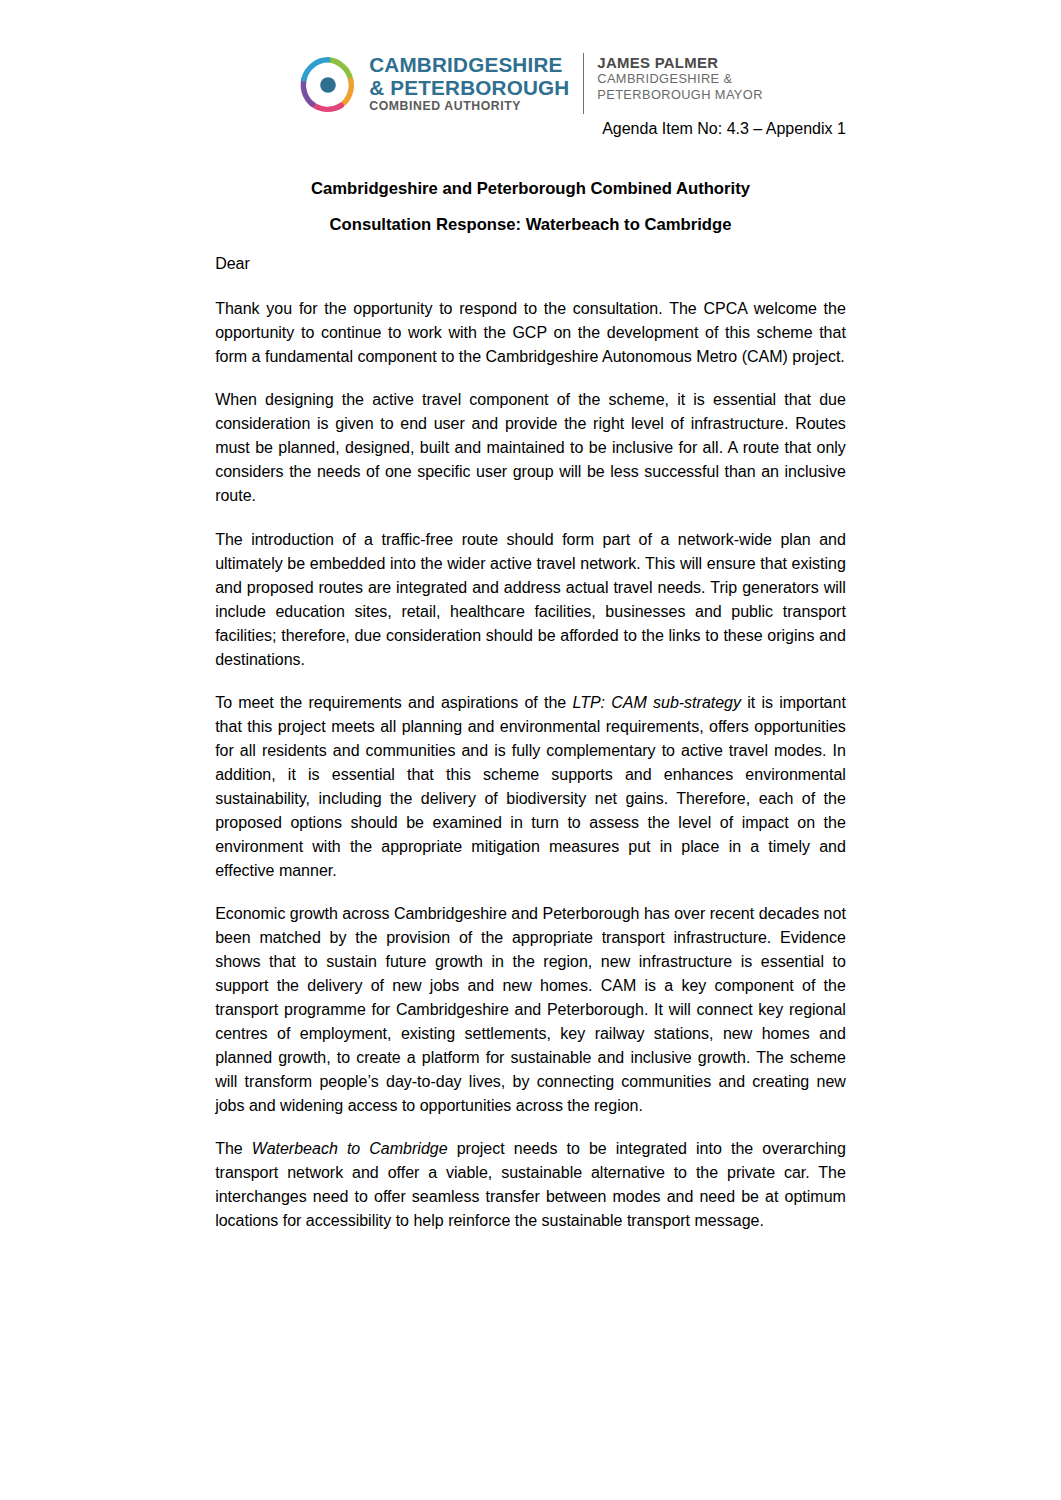CAMBRIDGESHIRE
& PETERBOROUGH
COMBINED AUTHORITY
JAMES PALMER
CAMBRIDGESHIRE &
PETERBOROUGH MAYOR
Agenda Item No: 4.3 – Appendix 1
Cambridgeshire and Peterborough Combined Authority Consultation Response: Waterbeach to Cambridge
Dear
Thank you for the opportunity to respond to the consultation. The CPCA welcome the opportunity to continue to work with the GCP on the development of this scheme that form a fundamental component to the Cambridgeshire Autonomous Metro (CAM) project.
When designing the active travel component of the scheme, it is essential that due consideration is given to end user and provide the right level of infrastructure. Routes must be planned, designed, built and maintained to be inclusive for all. A route that only considers the needs of one specific user group will be less successful than an inclusive route.
The introduction of a traffic-free route should form part of a network-wide plan and ultimately be embedded into the wider active travel network. This will ensure that existing and proposed routes are integrated and address actual travel needs. Trip generators will include education sites, retail, healthcare facilities, businesses and public transport facilities; therefore, due consideration should be afforded to the links to these origins and destinations.
To meet the requirements and aspirations of the LTP: CAM sub-strategy it is important that this project meets all planning and environmental requirements, offers opportunities for all residents and communities and is fully complementary to active travel modes. In addition, it is essential that this scheme supports and enhances environmental sustainability, including the delivery of biodiversity net gains. Therefore, each of the proposed options should be examined in turn to assess the level of impact on the environment with the appropriate mitigation measures put in place in a timely and effective manner.
Economic growth across Cambridgeshire and Peterborough has over recent decades not been matched by the provision of the appropriate transport infrastructure. Evidence shows that to sustain future growth in the region, new infrastructure is essential to support the delivery of new jobs and new homes. CAM is a key component of the transport programme for Cambridgeshire and Peterborough. It will connect key regional centres of employment, existing settlements, key railway stations, new homes and planned growth, to create a platform for sustainable and inclusive growth. The scheme will transform people’s day-to-day lives, by connecting communities and creating new jobs and widening access to opportunities across the region.
The Waterbeach to Cambridge project needs to be integrated into the overarching transport network and offer a viable, sustainable alternative to the private car. The interchanges need to offer seamless transfer between modes and need be at optimum locations for accessibility to help reinforce the sustainable transport message.